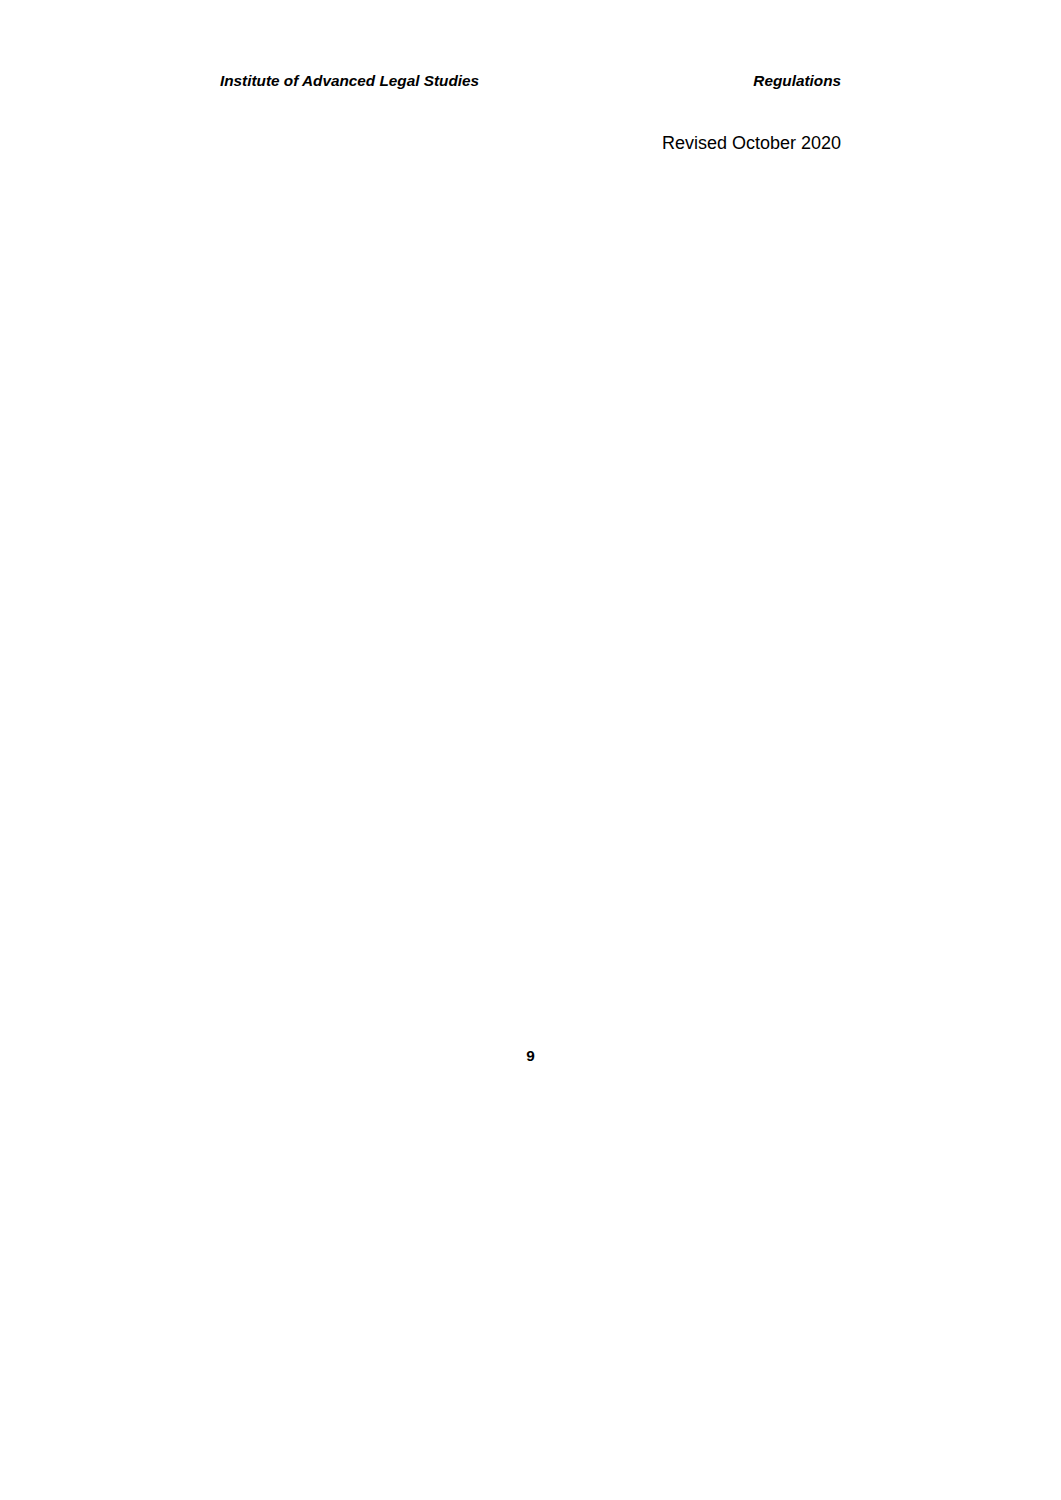Institute of Advanced Legal Studies Regulations
Revised October 2020
9